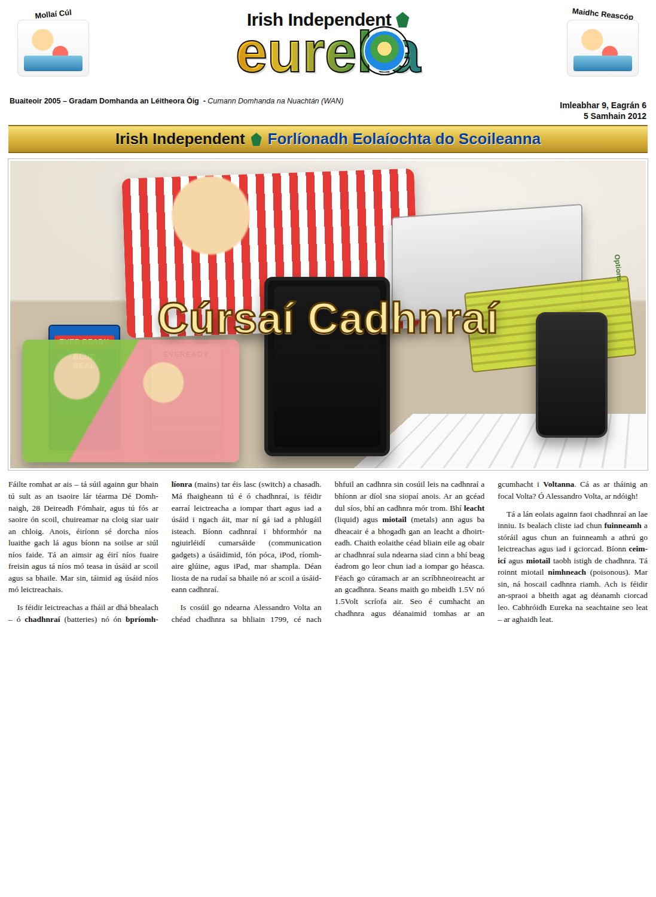Mollaí Cúl
Irish Independent
eureka
Maidhc Reascóp
Buaiteoir 2005 – Gradam Domhanda an Léitheora Óig - Cumann Domhanda na Nuachtán (WAN)
Imleabhar 9, Eagrán 6
5 Samhain 2012
Irish Independent Forlíonadh Eolaíochta do Scoileanna
EVER READY
BLUE
SEAL
EVEREADY
Cúrsaí Cadhnraí
Fáilte romhat ar ais – tá súil againn gur bhain tú sult as an tsaoire lár téarma Dé Domhnaigh, 28 Deireadh Fómhair, agus tú fós ar saoire ón scoil, chuireamar na cloig siar uair an chloig. Anois, éiríonn sé dorcha níos luaithe gach lá agus bíonn na soilse ar siúl níos faide. Tá an aimsir ag éirí níos fuaire freisin agus tá níos mó teasa in úsáid ar scoil agus sa bhaile. Mar sin, táimid ag úsáid níos mó leictreachais.
Is féidir leictreachas a fháil ar dhá bhealach – ó chadhnraí (batteries) nó ón bpríomhlíonra (mains) tar éis lasc (switch) a chasadh. Má fhaigheann tú é ó chadhnraí, is féidir earraí leictreacha a iompar thart agus iad a úsáid i ngach áit, mar ní gá iad a phlugáil isteach. Bíonn cadhnraí i bhformhór na ngiuirléidí cumarsáide (communication gadgets) a úsáidimid, fón póca, iPod, ríomhaire glúine, agus iPad, mar shampla. Déan liosta de na rudaí sa bhaile nó ar scoil a úsáideann cadhnraí.
Is cosúil go ndearna Alessandro Volta an chéad chadhnra sa bhliain 1799, cé nach bhfuil an cadhnra sin cosúil leis na cadhnraí a bhíonn ar díol sna siopaí anois. Ar an gcéad dul síos, bhí an cadhnra mór trom. Bhí leacht (liquid) agus miotail (metals) ann agus ba dheacair é a bhogadh gan an leacht a dhoirteadh. Chaith eolaithe céad bliain eile ag obair ar chadhnraí sula ndearna siad cinn a bhí beag éadrom go leor chun iad a iompar go héasca. Féach go cúramach ar an scríbhneoireacht ar an gcadhnra. Seans maith go mbeidh 1.5V nó 1.5Volt scríofa air. Seo é cumhacht an chadhnra agus déanaimid tomhas ar an gcumhacht i Voltanna. Cá as ar tháinig an focal Volta? Ó Alessandro Volta, ar ndóigh!
Tá a lán eolais againn faoi chadhnraí an lae inniu. Is bealach cliste iad chun fuinneamh a stóráil agus chun an fuinneamh a athrú go leictreachas agus iad i gciorcad. Bíonn ceimicí agus miotail taobh istigh de chadhnra. Tá roinnt miotail nimhneach (poisonous). Mar sin, ná hoscail cadhnra riamh. Ach is féidir an-spraoi a bheith agat ag déanamh ciorcad leo. Cabhróidh Eureka na seachtaine seo leat – ar aghaidh leat.